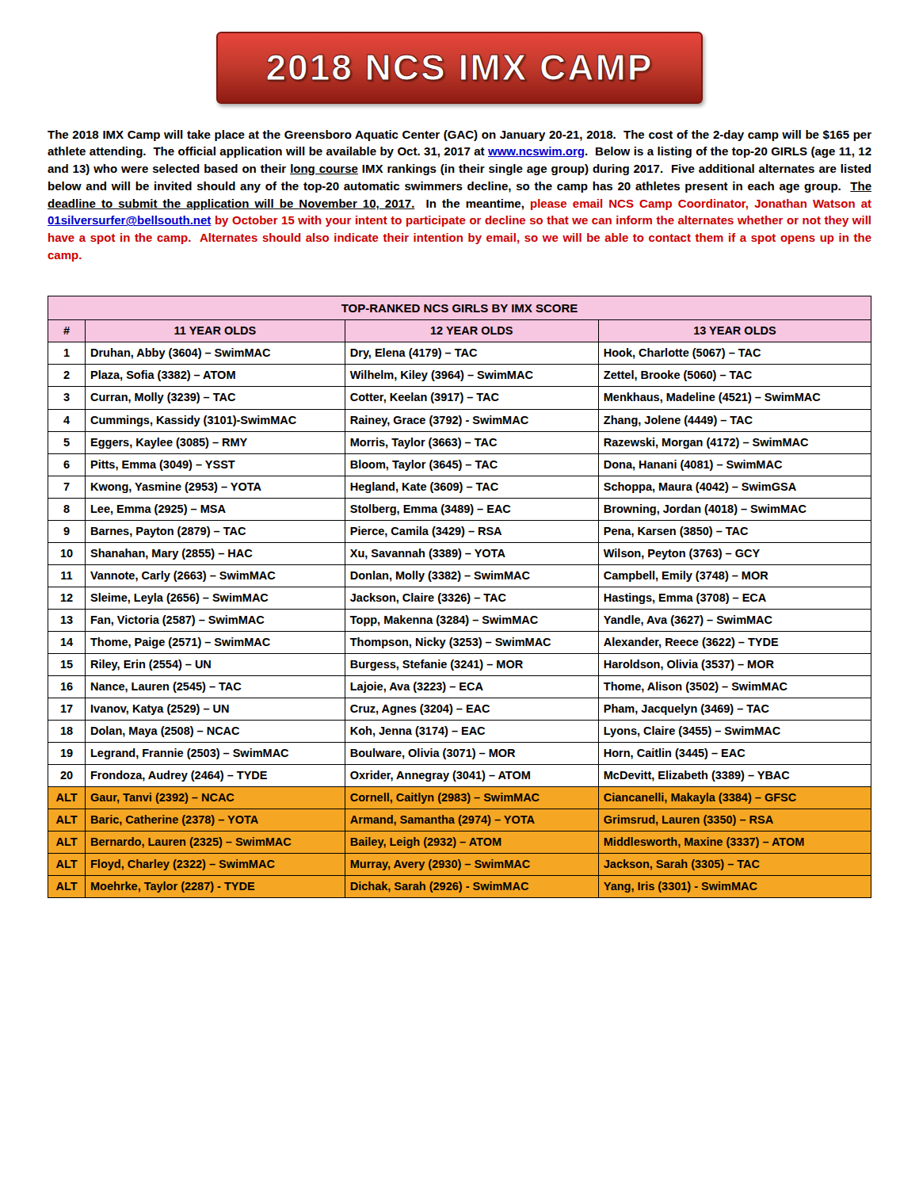2018 NCS IMX CAMP
The 2018 IMX Camp will take place at the Greensboro Aquatic Center (GAC) on January 20-21, 2018. The cost of the 2-day camp will be $165 per athlete attending. The official application will be available by Oct. 31, 2017 at www.ncswim.org. Below is a listing of the top-20 GIRLS (age 11, 12 and 13) who were selected based on their long course IMX rankings (in their single age group) during 2017. Five additional alternates are listed below and will be invited should any of the top-20 automatic swimmers decline, so the camp has 20 athletes present in each age group. The deadline to submit the application will be November 10, 2017. In the meantime, please email NCS Camp Coordinator, Jonathan Watson at 01silversurfer@bellsouth.net by October 15 with your intent to participate or decline so that we can inform the alternates whether or not they will have a spot in the camp. Alternates should also indicate their intention by email, so we will be able to contact them if a spot opens up in the camp.
TOP-RANKED NCS GIRLS BY IMX SCORE
| # | 11 YEAR OLDS | 12 YEAR OLDS | 13 YEAR OLDS |
| --- | --- | --- | --- |
| 1 | Druhan, Abby (3604) – SwimMAC | Dry, Elena (4179) – TAC | Hook, Charlotte (5067) – TAC |
| 2 | Plaza, Sofia (3382) – ATOM | Wilhelm, Kiley (3964) – SwimMAC | Zettel, Brooke (5060) – TAC |
| 3 | Curran, Molly (3239) – TAC | Cotter, Keelan (3917) – TAC | Menkhaus, Madeline (4521) – SwimMAC |
| 4 | Cummings, Kassidy (3101)-SwimMAC | Rainey, Grace (3792) - SwimMAC | Zhang, Jolene (4449) – TAC |
| 5 | Eggers, Kaylee (3085) – RMY | Morris, Taylor (3663) – TAC | Razewski, Morgan (4172) – SwimMAC |
| 6 | Pitts, Emma (3049) – YSST | Bloom, Taylor (3645) – TAC | Dona, Hanani (4081) – SwimMAC |
| 7 | Kwong, Yasmine (2953) – YOTA | Hegland, Kate (3609) – TAC | Schoppa, Maura (4042) – SwimGSA |
| 8 | Lee, Emma (2925) – MSA | Stolberg, Emma (3489) – EAC | Browning, Jordan (4018) – SwimMAC |
| 9 | Barnes, Payton (2879) – TAC | Pierce, Camila (3429) – RSA | Pena, Karsen (3850) – TAC |
| 10 | Shanahan, Mary (2855) – HAC | Xu, Savannah (3389) – YOTA | Wilson, Peyton (3763) – GCY |
| 11 | Vannote, Carly (2663) – SwimMAC | Donlan, Molly (3382) – SwimMAC | Campbell, Emily (3748) – MOR |
| 12 | Sleime, Leyla (2656) – SwimMAC | Jackson, Claire (3326) – TAC | Hastings, Emma (3708) – ECA |
| 13 | Fan, Victoria (2587) – SwimMAC | Topp, Makenna (3284) – SwimMAC | Yandle, Ava (3627) – SwimMAC |
| 14 | Thome, Paige (2571) – SwimMAC | Thompson, Nicky (3253) – SwimMAC | Alexander, Reece (3622) – TYDE |
| 15 | Riley, Erin (2554) – UN | Burgess, Stefanie (3241) – MOR | Haroldson, Olivia (3537) – MOR |
| 16 | Nance, Lauren (2545) – TAC | Lajoie, Ava (3223) – ECA | Thome, Alison (3502) – SwimMAC |
| 17 | Ivanov, Katya (2529) – UN | Cruz, Agnes (3204) – EAC | Pham, Jacquelyn (3469) – TAC |
| 18 | Dolan, Maya (2508) – NCAC | Koh, Jenna (3174) – EAC | Lyons, Claire (3455) – SwimMAC |
| 19 | Legrand, Frannie (2503) – SwimMAC | Boulware, Olivia (3071) – MOR | Horn, Caitlin (3445) – EAC |
| 20 | Frondoza, Audrey (2464) – TYDE | Oxrider, Annegray (3041) – ATOM | McDevitt, Elizabeth (3389) – YBAC |
| ALT | Gaur, Tanvi (2392) – NCAC | Cornell, Caitlyn (2983) – SwimMAC | Ciancanelli, Makayla (3384) – GFSC |
| ALT | Baric, Catherine (2378) – YOTA | Armand, Samantha (2974) – YOTA | Grimsrud, Lauren (3350) – RSA |
| ALT | Bernardo, Lauren (2325) – SwimMAC | Bailey, Leigh (2932) – ATOM | Middlesworth, Maxine (3337) – ATOM |
| ALT | Floyd, Charley (2322) – SwimMAC | Murray, Avery (2930) – SwimMAC | Jackson, Sarah (3305) – TAC |
| ALT | Moehrke, Taylor (2287) - TYDE | Dichak, Sarah (2926) - SwimMAC | Yang, Iris (3301) - SwimMAC |